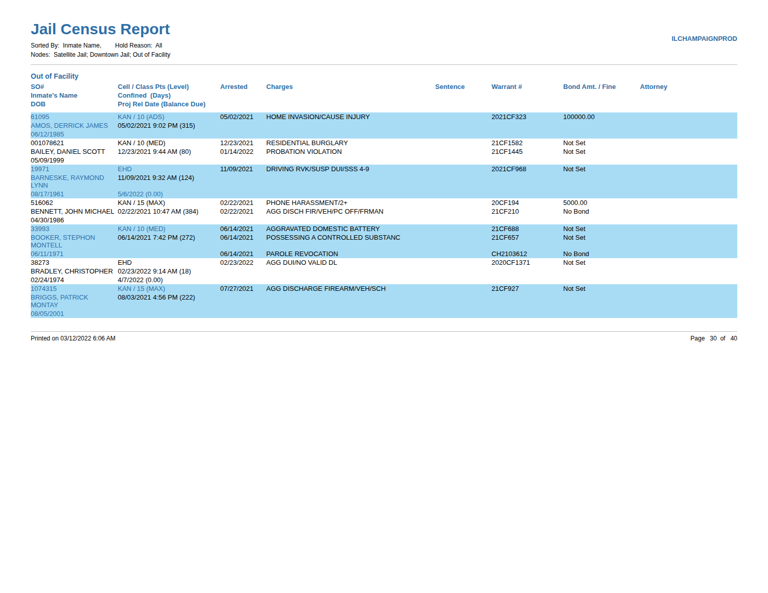ILCHAMPAIGNPROD
Jail Census Report
Sorted By: Inmate Name, Hold Reason: All
Nodes: Satellite Jail; Downtown Jail; Out of Facility
Out of Facility
| SO# | Cell / Class Pts (Level) | Arrested | Charges | Sentence | Warrant # | Bond Amt. / Fine | Attorney |
| --- | --- | --- | --- | --- | --- | --- | --- |
| Inmate's Name | Confined (Days) | | | | | | |
| DOB | Proj Rel Date (Balance Due) | | | | | | |
| 61095 | KAN / 10 (ADS) | 05/02/2021 | HOME INVASION/CAUSE INJURY | | 2021CF323 | 100000.00 | |
| AMOS, DERRICK JAMES | 05/02/2021 9:02 PM (315) | | | | | | |
| 06/12/1985 | | | | | | | |
| 001078621 | KAN / 10 (MED) | 12/23/2021 | RESIDENTIAL BURGLARY | | 21CF1582 | Not Set | |
| BAILEY, DANIEL SCOTT | 12/23/2021 9:44 AM (80) | 01/14/2022 | PROBATION VIOLATION | | 21CF1445 | Not Set | |
| 05/09/1999 | | | | | | | |
| 19971 | EHD | 11/09/2021 | DRIVING RVK/SUSP DUI/SSS 4-9 | | 2021CF968 | Not Set | |
| BARNESKE, RAYMOND LYNN | 11/09/2021 9:32 AM (124) | | | | | | |
| 08/17/1961 | 5/6/2022 (0.00) | | | | | | |
| 516062 | KAN / 15 (MAX) | 02/22/2021 | PHONE HARASSMENT/2+ | | 20CF194 | 5000.00 | |
| BENNETT, JOHN MICHAEL | 02/22/2021 10:47 AM (384) | 02/22/2021 | AGG DISCH FIR/VEH/PC OFF/FRMAN | | 21CF210 | No Bond | |
| 04/30/1986 | | | | | | | |
| 33993 | KAN / 10 (MED) | 06/14/2021 | AGGRAVATED DOMESTIC BATTERY | | 21CF688 | Not Set | |
| BOOKER, STEPHON MONTELL | 06/14/2021 7:42 PM (272) | 06/14/2021 | POSSESSING A CONTROLLED SUBSTANC | | 21CF657 | Not Set | |
| 06/11/1971 | | 06/14/2021 | PAROLE REVOCATION | | CH2103612 | No Bond | |
| 38273 | EHD | 02/23/2022 | AGG DUI/NO VALID DL | | 2020CF1371 | Not Set | |
| BRADLEY, CHRISTOPHER | 02/23/2022 9:14 AM (18) | | | | | | |
| 02/24/1974 | 4/7/2022 (0.00) | | | | | | |
| 1074315 | KAN / 15 (MAX) | 07/27/2021 | AGG DISCHARGE FIREARM/VEH/SCH | | 21CF927 | Not Set | |
| BRIGGS, PATRICK MONTAY | 08/03/2021 4:56 PM (222) | | | | | | |
| 08/05/2001 | | | | | | | |
Printed on 03/12/2022 6:06 AM
Page 30 of 40